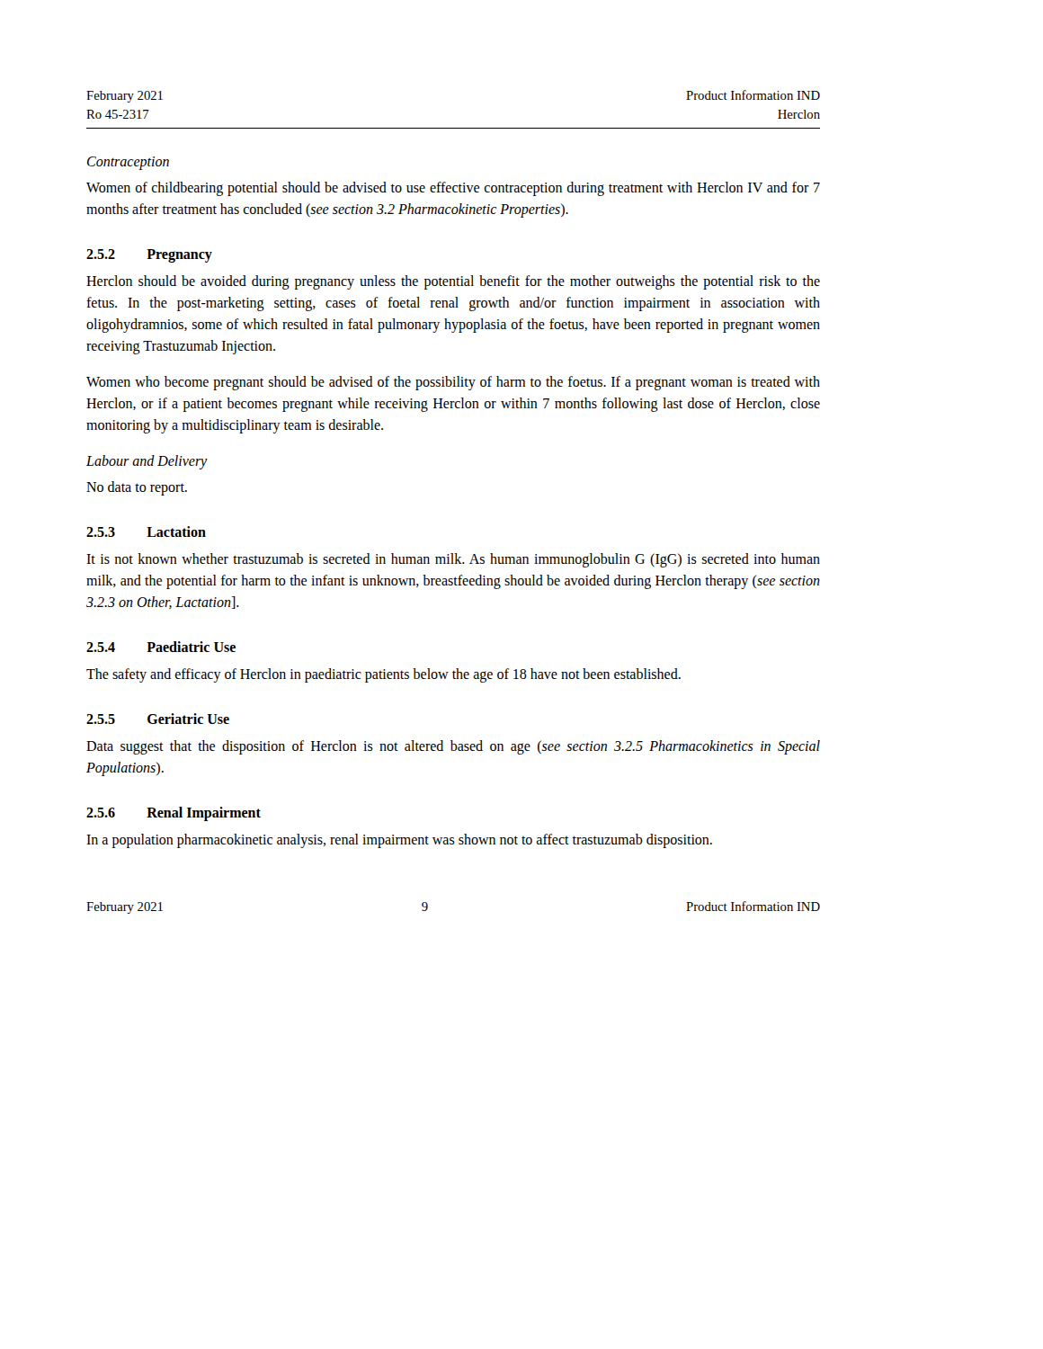February 2021
Ro 45-2317
Product Information IND
Herclon
Contraception
Women of childbearing potential should be advised to use effective contraception during treatment with Herclon IV and for 7 months after treatment has concluded (see section 3.2 Pharmacokinetic Properties).
2.5.2 Pregnancy
Herclon should be avoided during pregnancy unless the potential benefit for the mother outweighs the potential risk to the fetus. In the post-marketing setting, cases of foetal renal growth and/or function impairment in association with oligohydramnios, some of which resulted in fatal pulmonary hypoplasia of the foetus, have been reported in pregnant women receiving Trastuzumab Injection.
Women who become pregnant should be advised of the possibility of harm to the foetus. If a pregnant woman is treated with Herclon, or if a patient becomes pregnant while receiving Herclon or within 7 months following last dose of Herclon, close monitoring by a multidisciplinary team is desirable.
Labour and Delivery
No data to report.
2.5.3 Lactation
It is not known whether trastuzumab is secreted in human milk. As human immunoglobulin G (IgG) is secreted into human milk, and the potential for harm to the infant is unknown, breastfeeding should be avoided during Herclon therapy (see section 3.2.3 on Other, Lactation].
2.5.4 Paediatric Use
The safety and efficacy of Herclon in paediatric patients below the age of 18 have not been established.
2.5.5 Geriatric Use
Data suggest that the disposition of Herclon is not altered based on age (see section 3.2.5 Pharmacokinetics in Special Populations).
2.5.6 Renal Impairment
In a population pharmacokinetic analysis, renal impairment was shown not to affect trastuzumab disposition.
February 2021
9
Product Information IND